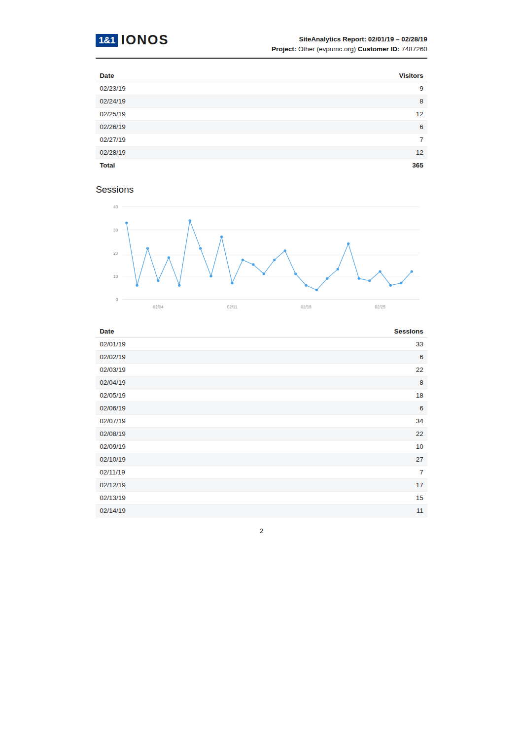1&1 IONOS
SiteAnalytics Report: 02/01/19 – 02/28/19
Project: Other (evpumc.org) Customer ID: 7487260
| Date | Visitors |
| --- | --- |
| 02/23/19 | 9 |
| 02/24/19 | 8 |
| 02/25/19 | 12 |
| 02/26/19 | 6 |
| 02/27/19 | 7 |
| 02/28/19 | 12 |
| Total | 365 |
Sessions
40 30 20 10 0 02/04 02/11 02/18 02/25
| Date | Sessions |
| --- | --- |
| 02/01/19 | 33 |
| 02/02/19 | 6 |
| 02/03/19 | 22 |
| 02/04/19 | 8 |
| 02/05/19 | 18 |
| 02/06/19 | 6 |
| 02/07/19 | 34 |
| 02/08/19 | 22 |
| 02/09/19 | 10 |
| 02/10/19 | 27 |
| 02/11/19 | 7 |
| 02/12/19 | 17 |
| 02/13/19 | 15 |
| 02/14/19 | 11 |
2